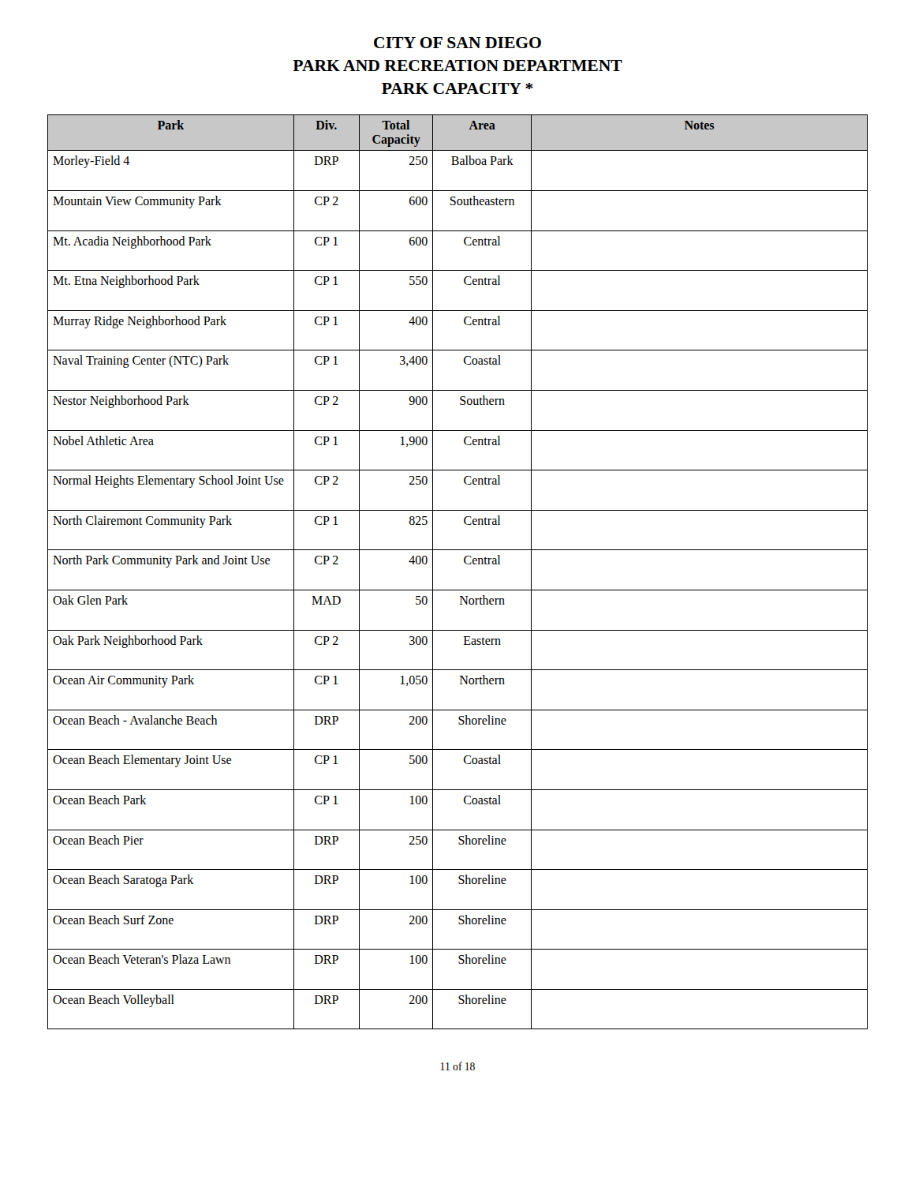CITY OF SAN DIEGO
PARK AND RECREATION DEPARTMENT
PARK CAPACITY *
| Park | Div. | Total Capacity | Area | Notes |
| --- | --- | --- | --- | --- |
| Morley-Field 4 | DRP | 250 | Balboa Park | |
| Mountain View Community Park | CP 2 | 600 | Southeastern | |
| Mt. Acadia Neighborhood Park | CP 1 | 600 | Central | |
| Mt. Etna Neighborhood Park | CP 1 | 550 | Central | |
| Murray Ridge Neighborhood Park | CP 1 | 400 | Central | |
| Naval Training Center (NTC) Park | CP 1 | 3,400 | Coastal | |
| Nestor Neighborhood Park | CP 2 | 900 | Southern | |
| Nobel Athletic Area | CP 1 | 1,900 | Central | |
| Normal Heights Elementary School Joint Use | CP 2 | 250 | Central | |
| North Clairemont Community Park | CP 1 | 825 | Central | |
| North Park Community Park and Joint Use | CP 2 | 400 | Central | |
| Oak Glen Park | MAD | 50 | Northern | |
| Oak Park Neighborhood Park | CP 2 | 300 | Eastern | |
| Ocean Air Community Park | CP 1 | 1,050 | Northern | |
| Ocean Beach - Avalanche Beach | DRP | 200 | Shoreline | |
| Ocean Beach Elementary Joint Use | CP 1 | 500 | Coastal | |
| Ocean Beach Park | CP 1 | 100 | Coastal | |
| Ocean Beach Pier | DRP | 250 | Shoreline | |
| Ocean Beach Saratoga Park | DRP | 100 | Shoreline | |
| Ocean Beach Surf Zone | DRP | 200 | Shoreline | |
| Ocean Beach Veteran's Plaza Lawn | DRP | 100 | Shoreline | |
| Ocean Beach Volleyball | DRP | 200 | Shoreline | |
11 of 18